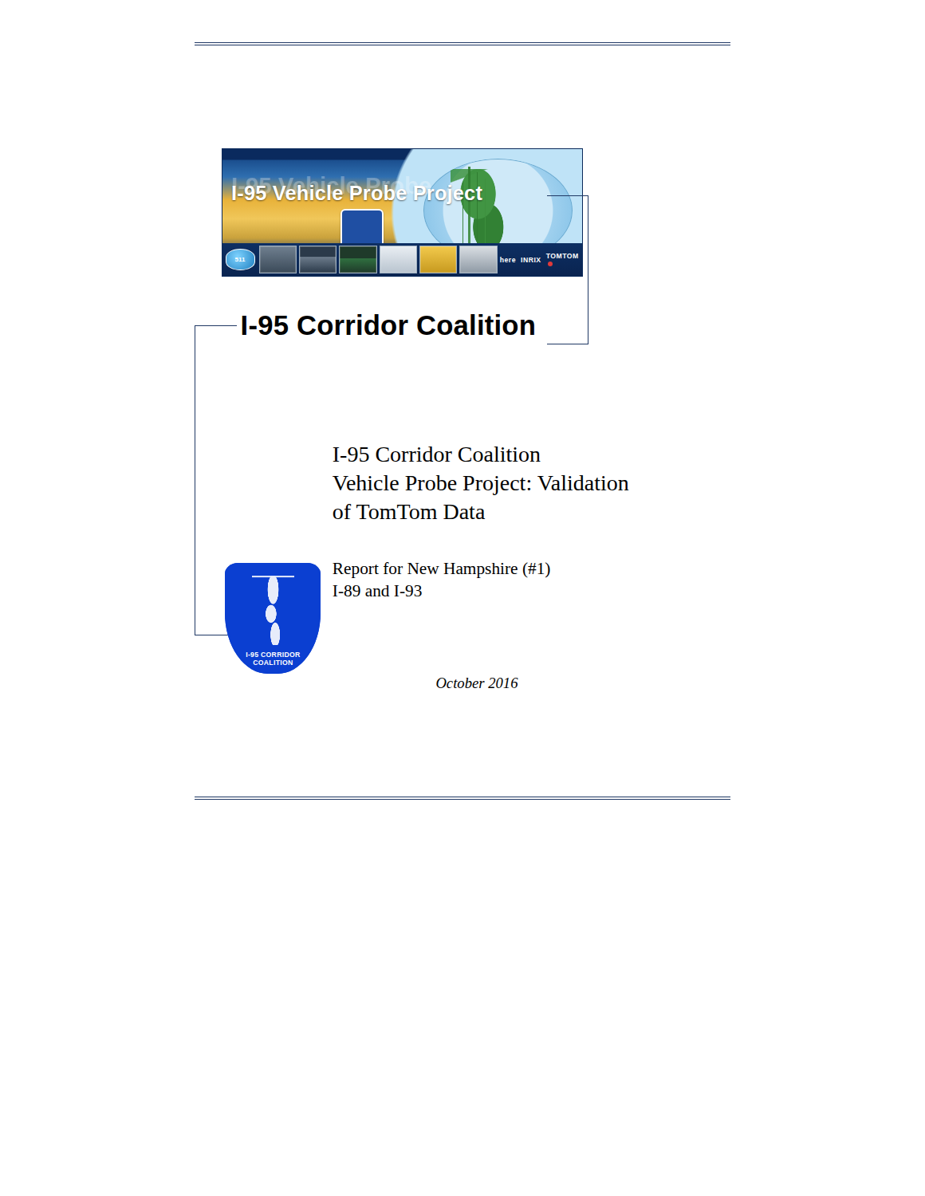I-95 Vehicle Probe
I-95 Vehicle Probe Project
I-95 CORRIDOR
COALITION
511
here INRIX TOMTOM
I-95 Corridor Coalition
I-95 Corridor Coalition
Vehicle Probe Project: Validation
of TomTom Data
Report for New Hampshire (#1)
I-89 and I-93
October 2016
I-95 CORRIDOR
COALITION